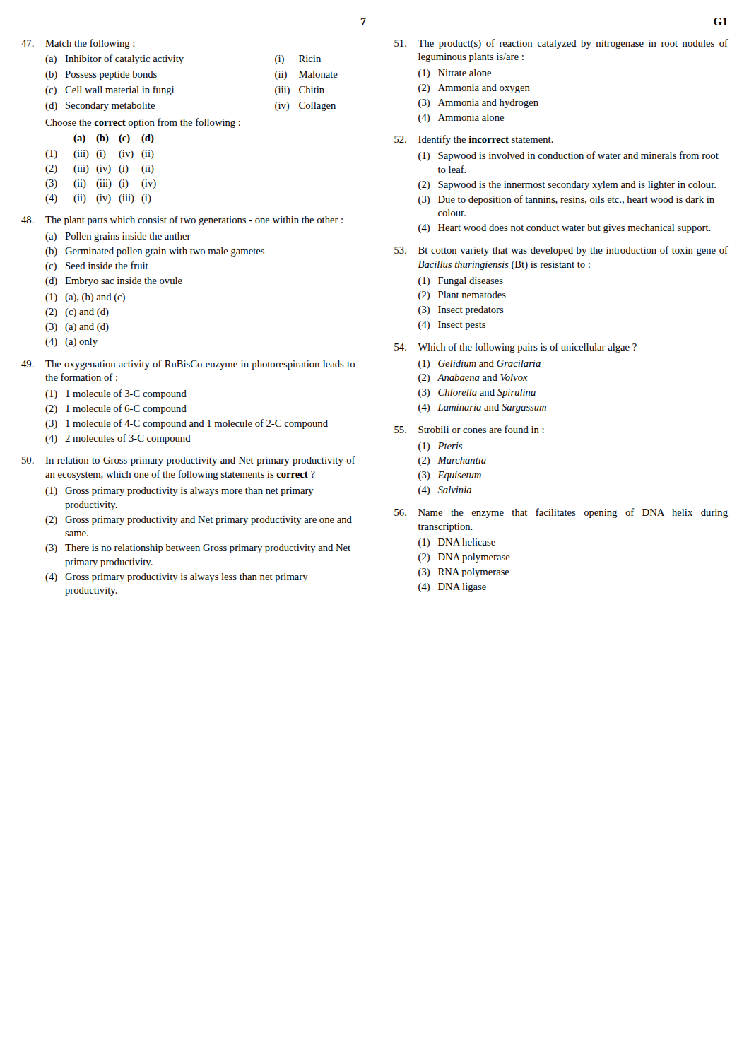7 G1
47.
Match the following :
(a) Inhibitor of catalytic activity (i) Ricin
(b) Possess peptide bonds (ii) Malonate
(c) Cell wall material in fungi (iii) Chitin
(d) Secondary metabolite (iv) Collagen
Choose the correct option from the following :
| | (a) | (b) | (c) | (d) |
| --- | --- | --- | --- | --- |
| (1) | (iii) | (i) | (iv) | (ii) |
| (2) | (iii) | (iv) | (i) | (ii) |
| (3) | (ii) | (iii) | (i) | (iv) |
| (4) | (ii) | (iv) | (iii) | (i) |
48.
The plant parts which consist of two generations - one within the other :
(a) Pollen grains inside the anther
(b) Germinated pollen grain with two male gametes
(c) Seed inside the fruit
(d) Embryo sac inside the ovule
(1)(a), (b) and (c)
(2)(c) and (d)
(3)(a) and (d)
(4)(a) only
49.
The oxygenation activity of RuBisCo enzyme in photorespiration leads to the formation of :
(1) 1 molecule of 3-C compound
(2) 1 molecule of 6-C compound
(3) 1 molecule of 4-C compound and 1 molecule of 2-C compound
(4) 2 molecules of 3-C compound
50.
In relation to Gross primary productivity and Net primary productivity of an ecosystem, which one of the following statements is correct ?
(1) Gross primary productivity is always more than net primary productivity.
(2) Gross primary productivity and Net primary productivity are one and same.
(3) There is no relationship between Gross primary productivity and Net primary productivity.
(4) Gross primary productivity is always less than net primary productivity.
51.
The product(s) of reaction catalyzed by nitrogenase in root nodules of leguminous plants is/are :
(1) Nitrate alone
(2) Ammonia and oxygen
(3) Ammonia and hydrogen
(4) Ammonia alone
52.
Identify the incorrect statement.
(1) Sapwood is involved in conduction of water and minerals from root to leaf.
(2) Sapwood is the innermost secondary xylem and is lighter in colour.
(3) Due to deposition of tannins, resins, oils etc., heart wood is dark in colour.
(4) Heart wood does not conduct water but gives mechanical support.
53.
Bt cotton variety that was developed by the introduction of toxin gene of Bacillus thuringiensis (Bt) is resistant to :
(1) Fungal diseases
(2) Plant nematodes
(3) Insect predators
(4) Insect pests
54.
Which of the following pairs is of unicellular algae ?
(1) Gelidium and Gracilaria
(2) Anabaena and Volvox
(3) Chlorella and Spirulina
(4) Laminaria and Sargassum
55.
Strobili or cones are found in :
(1) Pteris
(2) Marchantia
(3) Equisetum
(4) Salvinia
56.
Name the enzyme that facilitates opening of DNA helix during transcription.
(1) DNA helicase
(2) DNA polymerase
(3) RNA polymerase
(4) DNA ligase